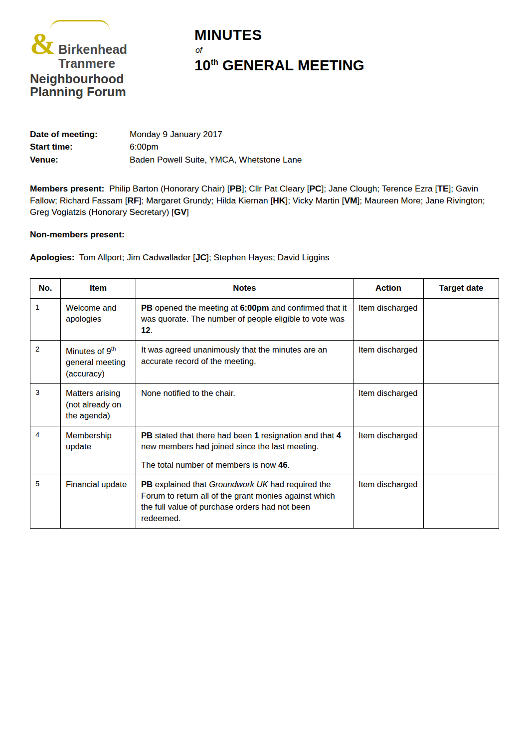& Birkenhead
Tranmere
Neighbourhood
Planning Forum
MINUTES
of
10th GENERAL MEETING
Date of meeting: Monday 9 January 2017
Start time: 6:00pm
Venue: Baden Powell Suite, YMCA, Whetstone Lane
Members present: Philip Barton (Honorary Chair) [PB]; Cllr Pat Cleary [PC]; Jane Clough; Terence Ezra [TE]; Gavin Fallow; Richard Fassam [RF]; Margaret Grundy; Hilda Kiernan [HK]; Vicky Martin [VM]; Maureen More; Jane Rivington; Greg Vogiatzis (Honorary Secretary) [GV]
Non-members present:
Apologies: Tom Allport; Jim Cadwallader [JC]; Stephen Hayes; David Liggins
| No. | Item | Notes | Action | Target date |
| --- | --- | --- | --- | --- |
| 1 | Welcome and apologies | PB opened the meeting at 6:00pm and confirmed that it was quorate. The number of people eligible to vote was 12 . | Item discharged | |
| 2 | Minutes of 9 th general meeting (accuracy) | It was agreed unanimously that the minutes are an accurate record of the meeting. | Item discharged | |
| 3 | Matters arising (not already on the agenda) | None notified to the chair. | Item discharged | |
| 4 | Membership update | PB stated that there had been 1 resignation and that 4 new members had joined since the last meeting. The total number of members is now 46 . | Item discharged | |
| 5 | Financial update | PB explained that Groundwork UK had required the Forum to return all of the grant monies against which the full value of purchase orders had not been redeemed. | Item discharged | |